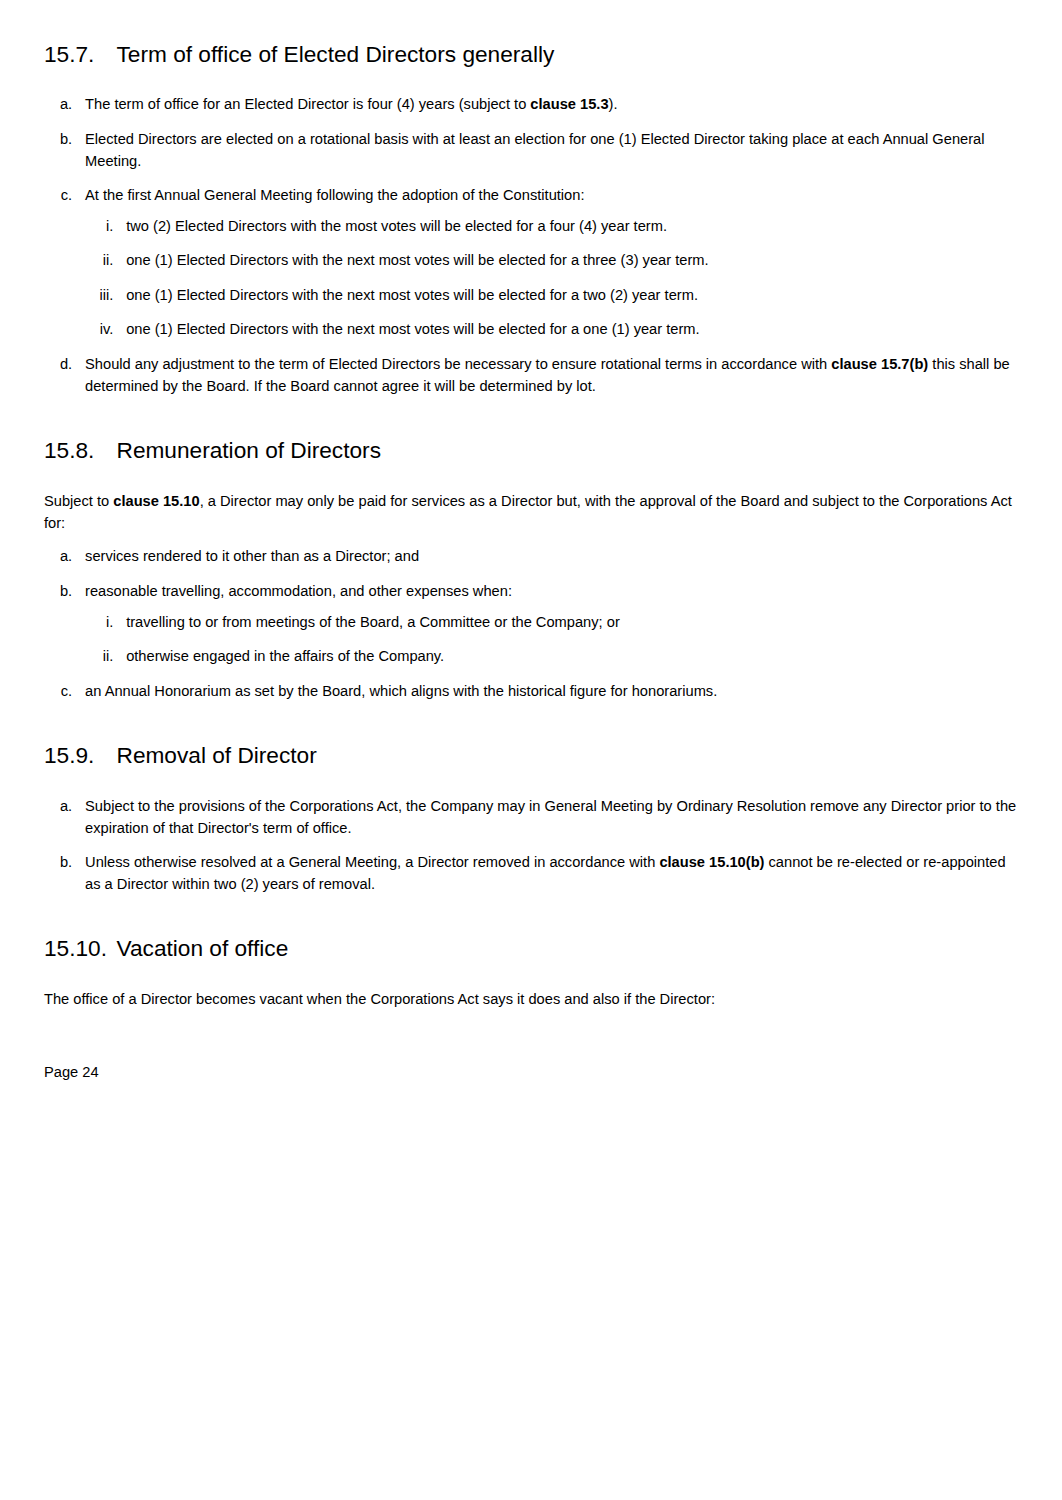15.7. Term of office of Elected Directors generally
The term of office for an Elected Director is four (4) years (subject to clause 15.3).
Elected Directors are elected on a rotational basis with at least an election for one (1) Elected Director taking place at each Annual General Meeting.
At the first Annual General Meeting following the adoption of the Constitution:
two (2) Elected Directors with the most votes will be elected for a four (4) year term.
one (1) Elected Directors with the next most votes will be elected for a three (3) year term.
one (1) Elected Directors with the next most votes will be elected for a two (2) year term.
one (1) Elected Directors with the next most votes will be elected for a one (1) year term.
Should any adjustment to the term of Elected Directors be necessary to ensure rotational terms in accordance with clause 15.7(b) this shall be determined by the Board. If the Board cannot agree it will be determined by lot.
15.8. Remuneration of Directors
Subject to clause 15.10, a Director may only be paid for services as a Director but, with the approval of the Board and subject to the Corporations Act for:
services rendered to it other than as a Director; and
reasonable travelling, accommodation, and other expenses when:
travelling to or from meetings of the Board, a Committee or the Company; or
otherwise engaged in the affairs of the Company.
an Annual Honorarium as set by the Board, which aligns with the historical figure for honorariums.
15.9. Removal of Director
Subject to the provisions of the Corporations Act, the Company may in General Meeting by Ordinary Resolution remove any Director prior to the expiration of that Director's term of office.
Unless otherwise resolved at a General Meeting, a Director removed in accordance with clause 15.10(b) cannot be re-elected or re-appointed as a Director within two (2) years of removal.
15.10. Vacation of office
The office of a Director becomes vacant when the Corporations Act says it does and also if the Director:
Page 24